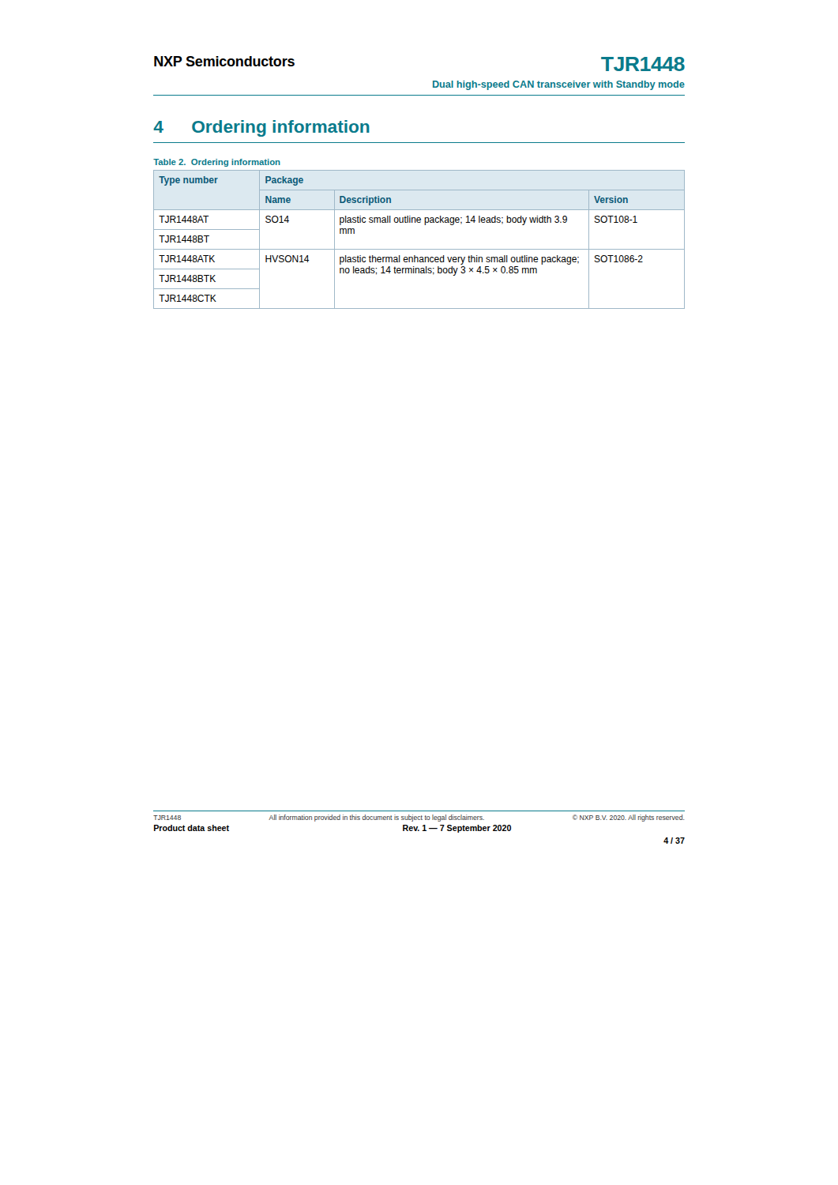NXP Semiconductors
TJR1448
Dual high-speed CAN transceiver with Standby mode
4
Ordering information
Table 2. Ordering information
| Type number | Package |
| --- | --- |
| Name | Description | Version |
| TJR1448AT | SO14 | plastic small outline package; 14 leads; body width 3.9 mm | SOT108-1 |
| TJR1448BT |
| TJR1448ATK | HVSON14 | plastic thermal enhanced very thin small outline package; no leads; 14 terminals; body 3 × 4.5 × 0.85 mm | SOT1086-2 |
| TJR1448BTK |
| TJR1448CTK |
TJR1448
All information provided in this document is subject to legal disclaimers.
© NXP B.V. 2020. All rights reserved.
Product data sheet
Rev. 1 — 7 September 2020
4 / 37